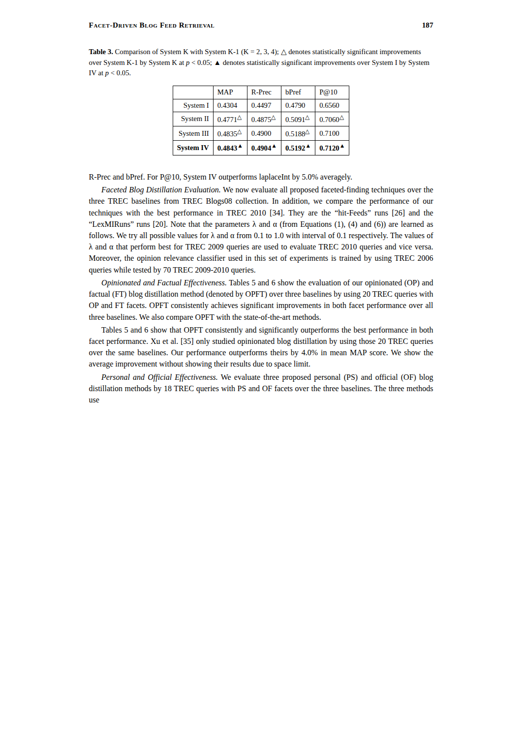Facet-Driven Blog Feed Retrieval 187
Table 3. Comparison of System K with System K-1 (K = 2, 3, 4); △ denotes statistically significant improvements over System K-1 by System K at p < 0.05; ▲ denotes statistically significant improvements over System I by System IV at p < 0.05.
| | MAP | R-Prec | bPref | P@10 |
| --- | --- | --- | --- | --- |
| System I | 0.4304 | 0.4497 | 0.4790 | 0.6560 |
| System II | 0.4771 △ | 0.4875 △ | 0.5091 △ | 0.7060 △ |
| System III | 0.4835 △ | 0.4900 | 0.5188 △ | 0.7100 |
| System IV | 0.4843 ▲ | 0.4904 ▲ | 0.5192 ▲ | 0.7120 ▲ |
R-Prec and bPref. For P@10, System IV outperforms laplaceInt by 5.0% averagely.
Faceted Blog Distillation Evaluation. We now evaluate all proposed faceted-finding techniques over the three TREC baselines from TREC Blogs08 collection. In addition, we compare the performance of our techniques with the best performance in TREC 2010 [34]. They are the “hit-Feeds” runs [26] and the “LexMIRuns” runs [20]. Note that the parameters λ and α (from Equations (1), (4) and (6)) are learned as follows. We try all possible values for λ and α from 0.1 to 1.0 with interval of 0.1 respectively. The values of λ and α that perform best for TREC 2009 queries are used to evaluate TREC 2010 queries and vice versa. Moreover, the opinion relevance classifier used in this set of experiments is trained by using TREC 2006 queries while tested by 70 TREC 2009-2010 queries.
Opinionated and Factual Effectiveness. Tables 5 and 6 show the evaluation of our opinionated (OP) and factual (FT) blog distillation method (denoted by OPFT) over three baselines by using 20 TREC queries with OP and FT facets. OPFT consistently achieves significant improvements in both facet performance over all three baselines. We also compare OPFT with the state-of-the-art methods.
Tables 5 and 6 show that OPFT consistently and significantly outperforms the best performance in both facet performance. Xu et al. [35] only studied opinionated blog distillation by using those 20 TREC queries over the same baselines. Our performance outperforms theirs by 4.0% in mean MAP score. We show the average improvement without showing their results due to space limit.
Personal and Official Effectiveness. We evaluate three proposed personal (PS) and official (OF) blog distillation methods by 18 TREC queries with PS and OF facets over the three baselines. The three methods use